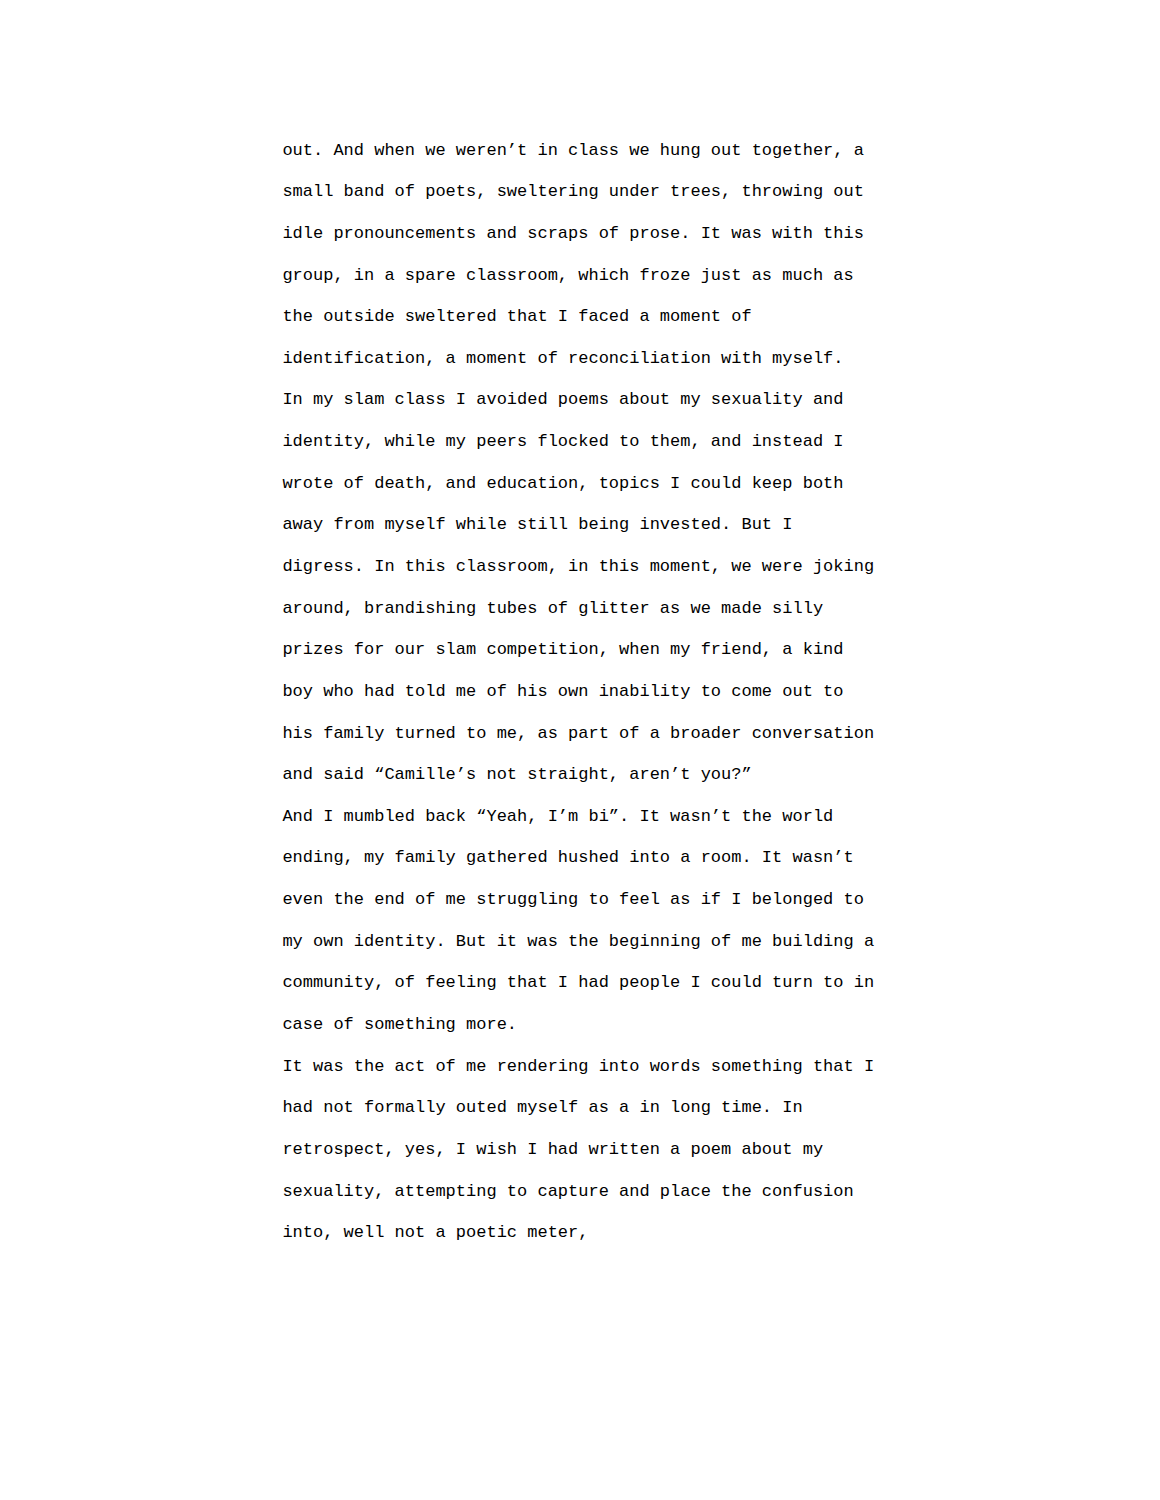out. And when we weren’t in class we hung out together, a small band of poets, sweltering under trees, throwing out idle pronouncements and scraps of prose. It was with this group, in a spare classroom, which froze just as much as the outside sweltered that I faced a moment of identification, a moment of reconciliation with myself. In my slam class I avoided poems about my sexuality and identity, while my peers flocked to them, and instead I wrote of death, and education, topics I could keep both away from myself while still being invested. But I digress. In this classroom, in this moment, we were joking around, brandishing tubes of glitter as we made silly prizes for our slam competition, when my friend, a kind boy who had told me of his own inability to come out to his family turned to me, as part of a broader conversation and said “Camille’s not straight, aren’t you?”
And I mumbled back “Yeah, I’m bi”. It wasn’t the world ending, my family gathered hushed into a room. It wasn’t even the end of me struggling to feel as if I belonged to my own identity. But it was the beginning of me building a community, of feeling that I had people I could turn to in case of something more.
It was the act of me rendering into words something that I had not formally outed myself as a in long time. In retrospect, yes, I wish I had written a poem about my sexuality, attempting to capture and place the confusion into, well not a poetic meter,